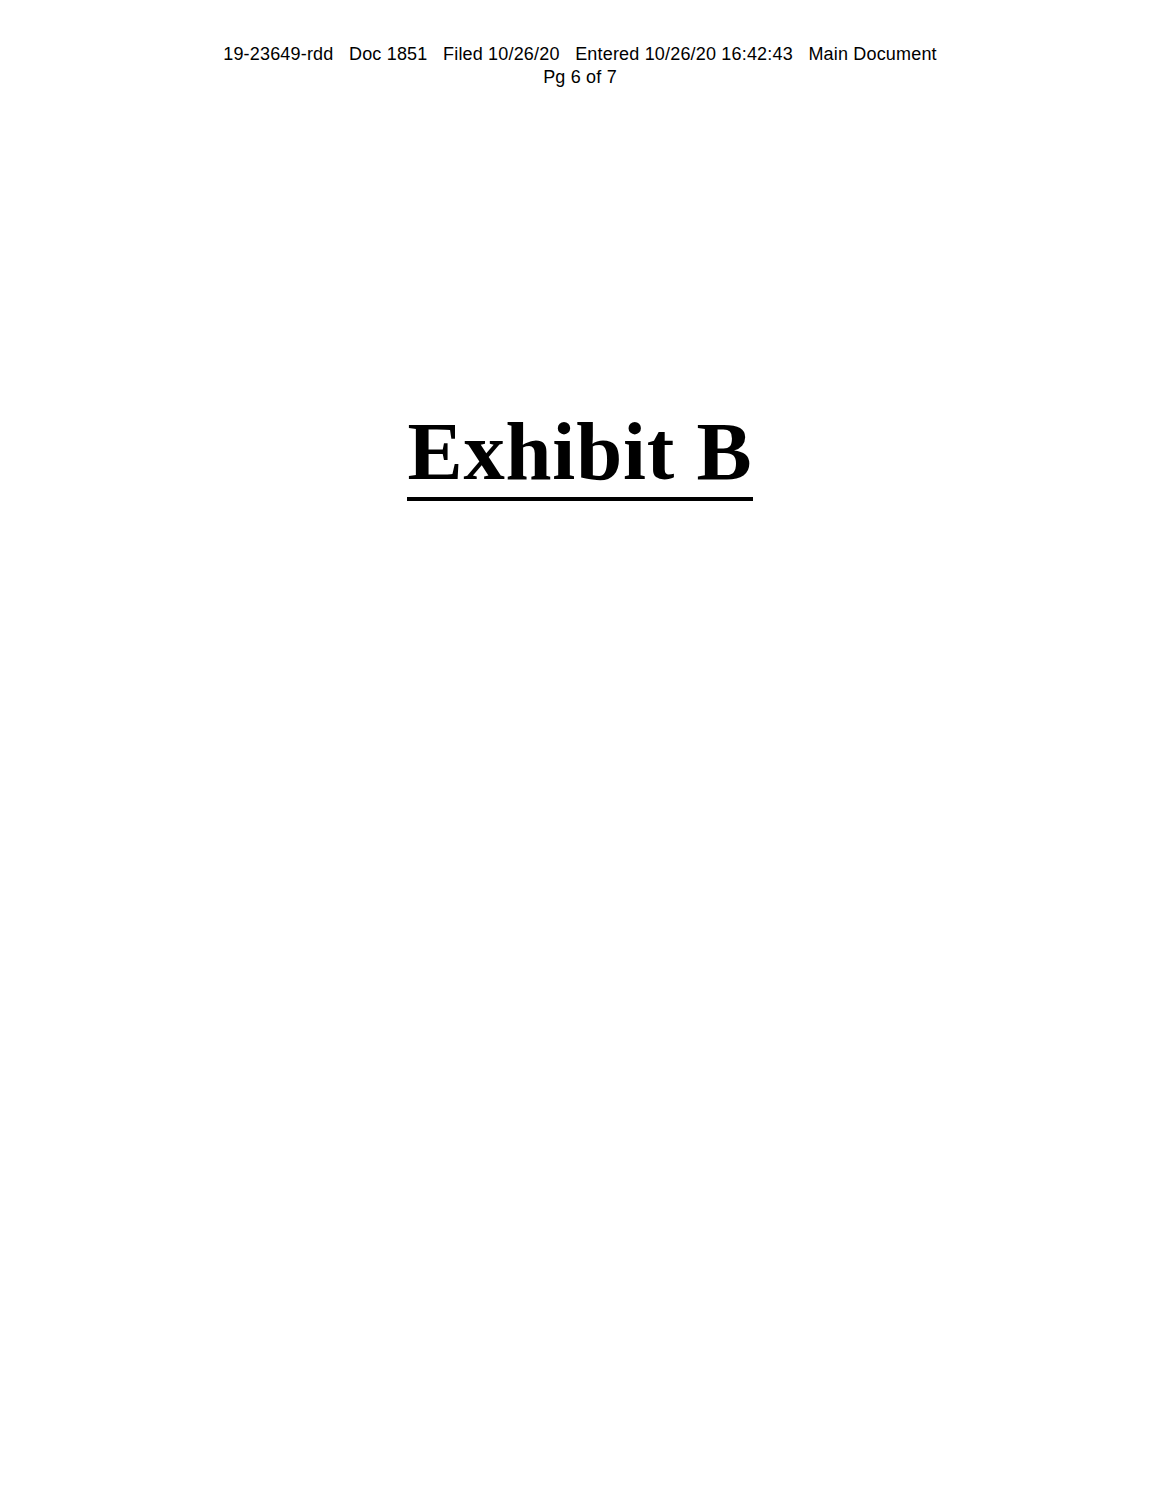19-23649-rdd Doc 1851 Filed 10/26/20 Entered 10/26/20 16:42:43 Main Document Pg 6 of 7
Exhibit B